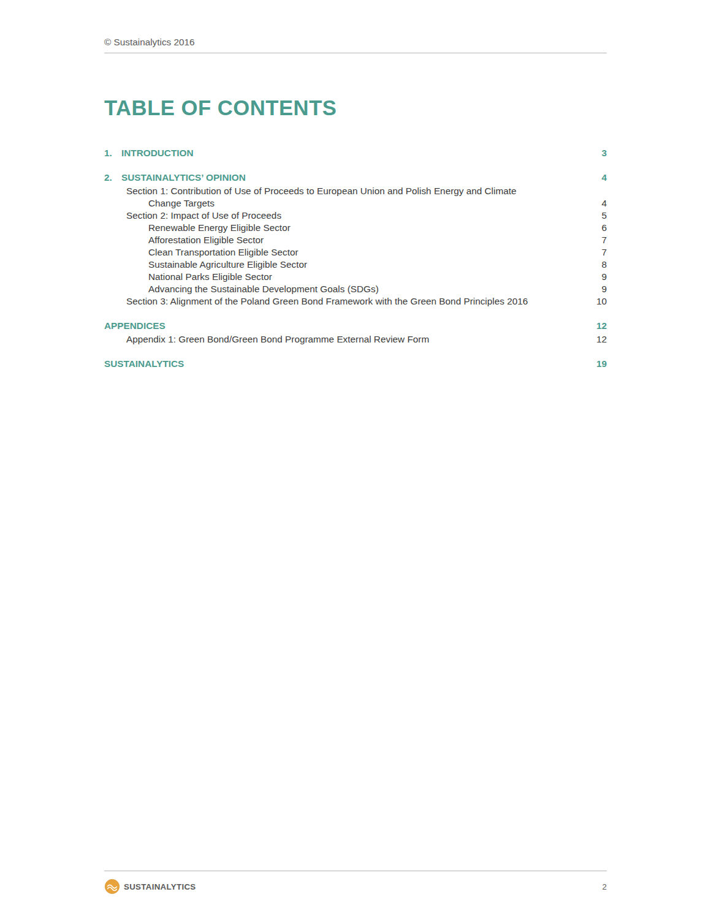© Sustainalytics 2016
TABLE OF CONTENTS
1. INTRODUCTION 3
2. SUSTAINALYTICS’ OPINION 4
Section 1: Contribution of Use of Proceeds to European Union and Polish Energy and Climate
Change Targets 4
Section 2: Impact of Use of Proceeds 5
Renewable Energy Eligible Sector 6
Afforestation Eligible Sector 7
Clean Transportation Eligible Sector 7
Sustainable Agriculture Eligible Sector 8
National Parks Eligible Sector 9
Advancing the Sustainable Development Goals (SDGs) 9
Section 3: Alignment of the Poland Green Bond Framework with the Green Bond Principles 2016 10
APPENDICES 12
Appendix 1: Green Bond/Green Bond Programme External Review Form 12
SUSTAINALYTICS 19
SUSTAINALYTICS
2